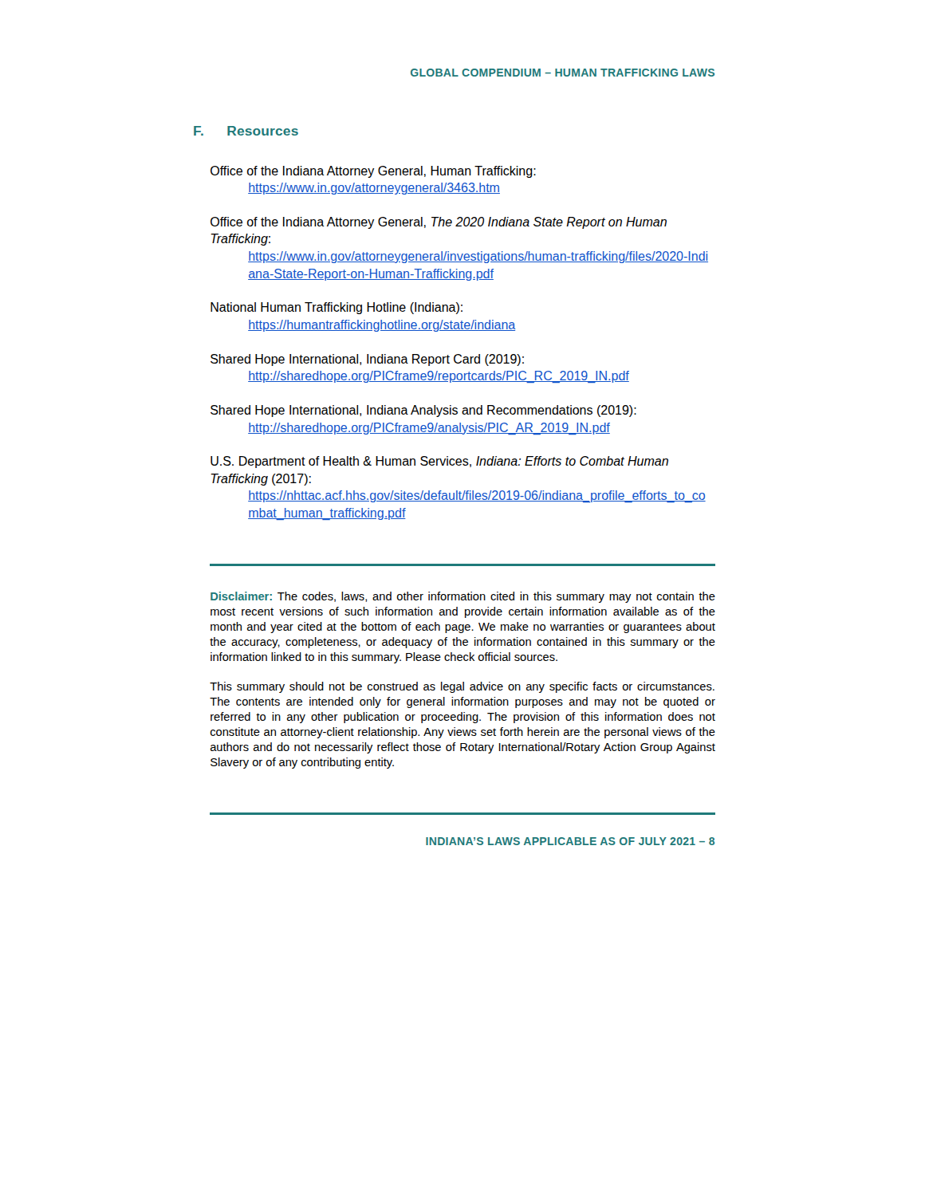GLOBAL COMPENDIUM – HUMAN TRAFFICKING LAWS
F. Resources
Office of the Indiana Attorney General, Human Trafficking:
https://www.in.gov/attorneygeneral/3463.htm
Office of the Indiana Attorney General, The 2020 Indiana State Report on Human Trafficking:
https://www.in.gov/attorneygeneral/investigations/human-trafficking/files/2020-Indiana-State-Report-on-Human-Trafficking.pdf
National Human Trafficking Hotline (Indiana):
https://humantraffickinghotline.org/state/indiana
Shared Hope International, Indiana Report Card (2019):
http://sharedhope.org/PICframe9/reportcards/PIC_RC_2019_IN.pdf
Shared Hope International, Indiana Analysis and Recommendations (2019):
http://sharedhope.org/PICframe9/analysis/PIC_AR_2019_IN.pdf
U.S. Department of Health & Human Services, Indiana: Efforts to Combat Human Trafficking (2017):
https://nhttac.acf.hhs.gov/sites/default/files/2019-06/indiana_profile_efforts_to_combat_human_trafficking.pdf
Disclaimer: The codes, laws, and other information cited in this summary may not contain the most recent versions of such information and provide certain information available as of the month and year cited at the bottom of each page. We make no warranties or guarantees about the accuracy, completeness, or adequacy of the information contained in this summary or the information linked to in this summary. Please check official sources.
This summary should not be construed as legal advice on any specific facts or circumstances. The contents are intended only for general information purposes and may not be quoted or referred to in any other publication or proceeding. The provision of this information does not constitute an attorney-client relationship. Any views set forth herein are the personal views of the authors and do not necessarily reflect those of Rotary International/Rotary Action Group Against Slavery or of any contributing entity.
INDIANA’S LAWS APPLICABLE AS OF JULY 2021 – 8